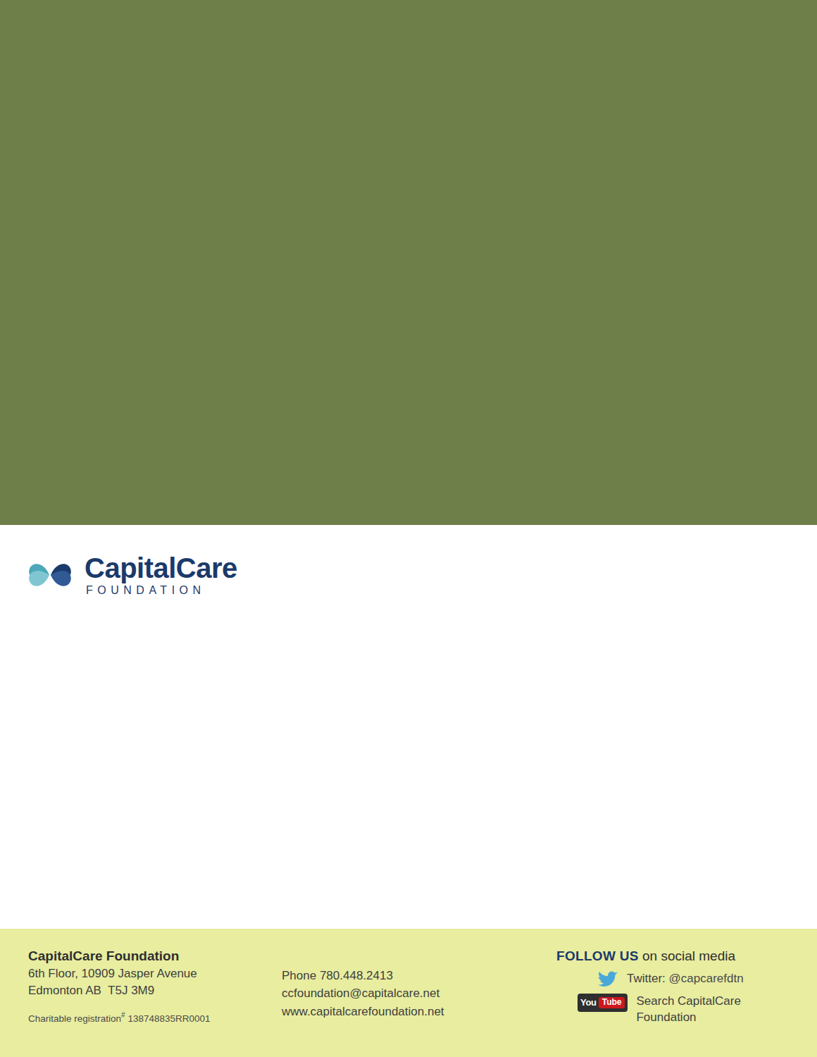CapitalCare Foundation butterfly mark
CapitalCare FOUNDATION
CapitalCare Foundation
6th Floor, 10909 Jasper Avenue
Edmonton AB T5J 3M9
Charitable registration# 138748835RR0001
Phone 780.448.2413
ccfoundation@capitalcare.net
www.capitalcarefoundation.net
FOLLOW US on social media
Twitter: @capcarefdtn
You Tube Search CapitalCare
Foundation